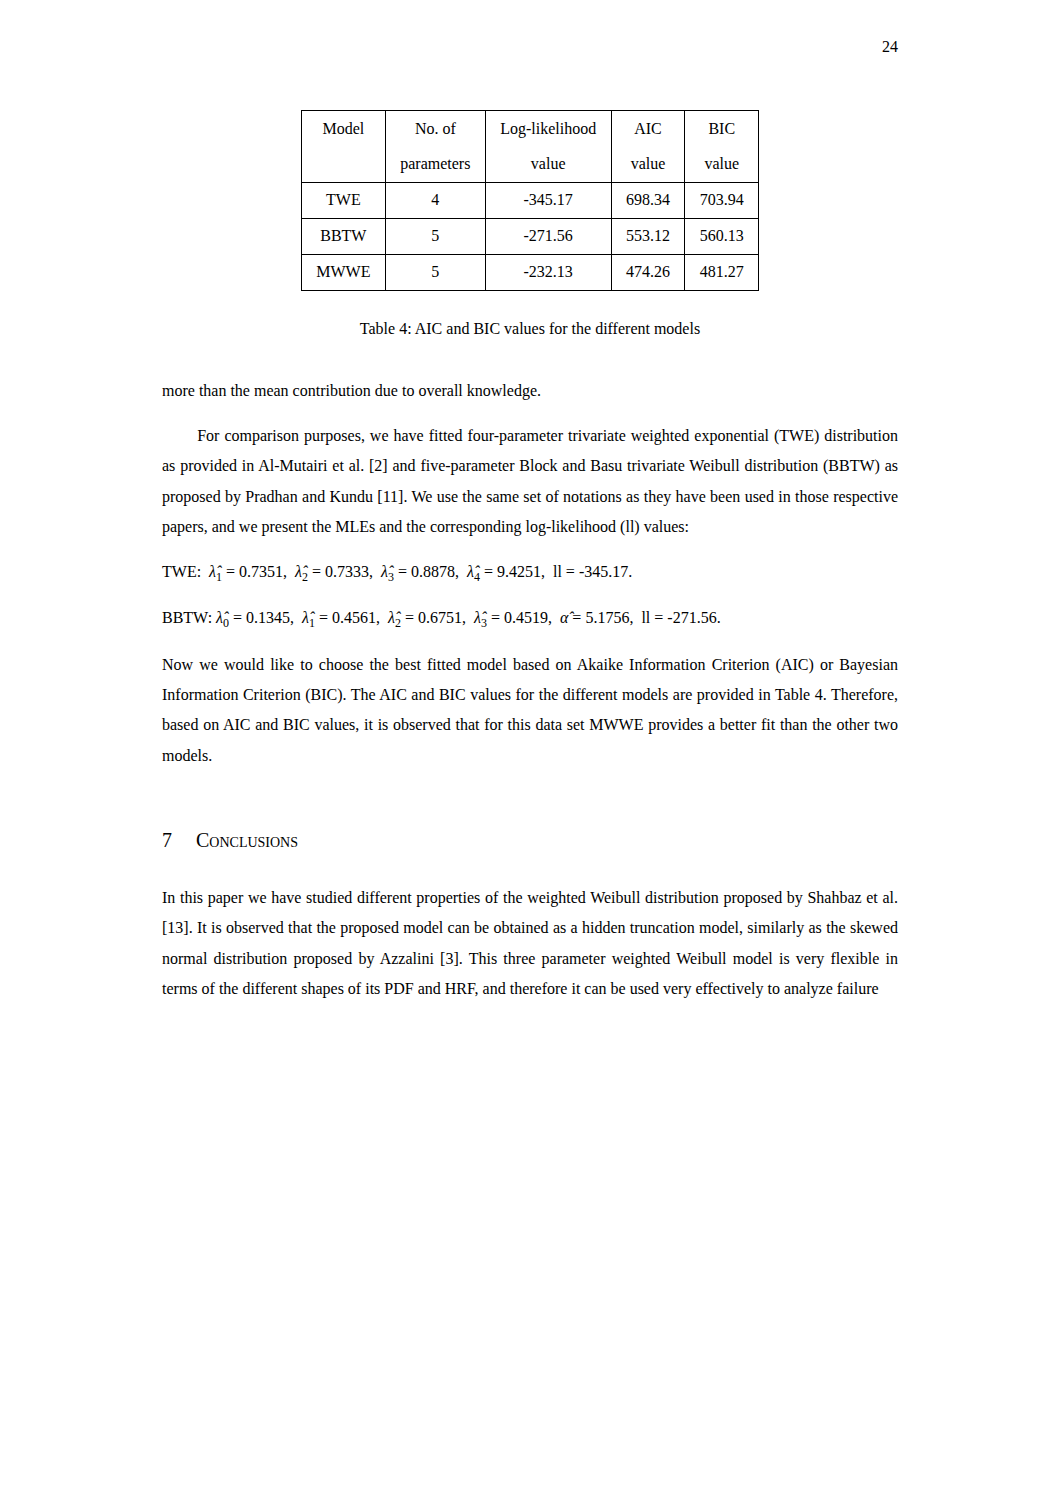24
| Model | No. of | Log-likelihood | AIC | BIC |
| --- | --- | --- | --- | --- |
| | parameters | value | value | value |
| TWE | 4 | -345.17 | 698.34 | 703.94 |
| BBTW | 5 | -271.56 | 553.12 | 560.13 |
| MWWE | 5 | -232.13 | 474.26 | 481.27 |
Table 4: AIC and BIC values for the different models
more than the mean contribution due to overall knowledge.
For comparison purposes, we have fitted four-parameter trivariate weighted exponential (TWE) distribution as provided in Al-Mutairi et al. [2] and five-parameter Block and Basu trivariate Weibull distribution (BBTW) as proposed by Pradhan and Kundu [11]. We use the same set of notations as they have been used in those respective papers, and we present the MLEs and the corresponding log-likelihood (ll) values:
TWE: λ̂1 = 0.7351, λ̂2 = 0.7333, λ̂3 = 0.8878, λ̂4 = 9.4251, ll = -345.17.
BBTW: λ̂0 = 0.1345, λ̂1 = 0.4561, λ̂2 = 0.6751, λ̂3 = 0.4519, α̂ = 5.1756, ll = -271.56.
Now we would like to choose the best fitted model based on Akaike Information Criterion (AIC) or Bayesian Information Criterion (BIC). The AIC and BIC values for the different models are provided in Table 4. Therefore, based on AIC and BIC values, it is observed that for this data set MWWE provides a better fit than the other two models.
7 Conclusions
In this paper we have studied different properties of the weighted Weibull distribution proposed by Shahbaz et al. [13]. It is observed that the proposed model can be obtained as a hidden truncation model, similarly as the skewed normal distribution proposed by Azzalini [3]. This three parameter weighted Weibull model is very flexible in terms of the different shapes of its PDF and HRF, and therefore it can be used very effectively to analyze failure